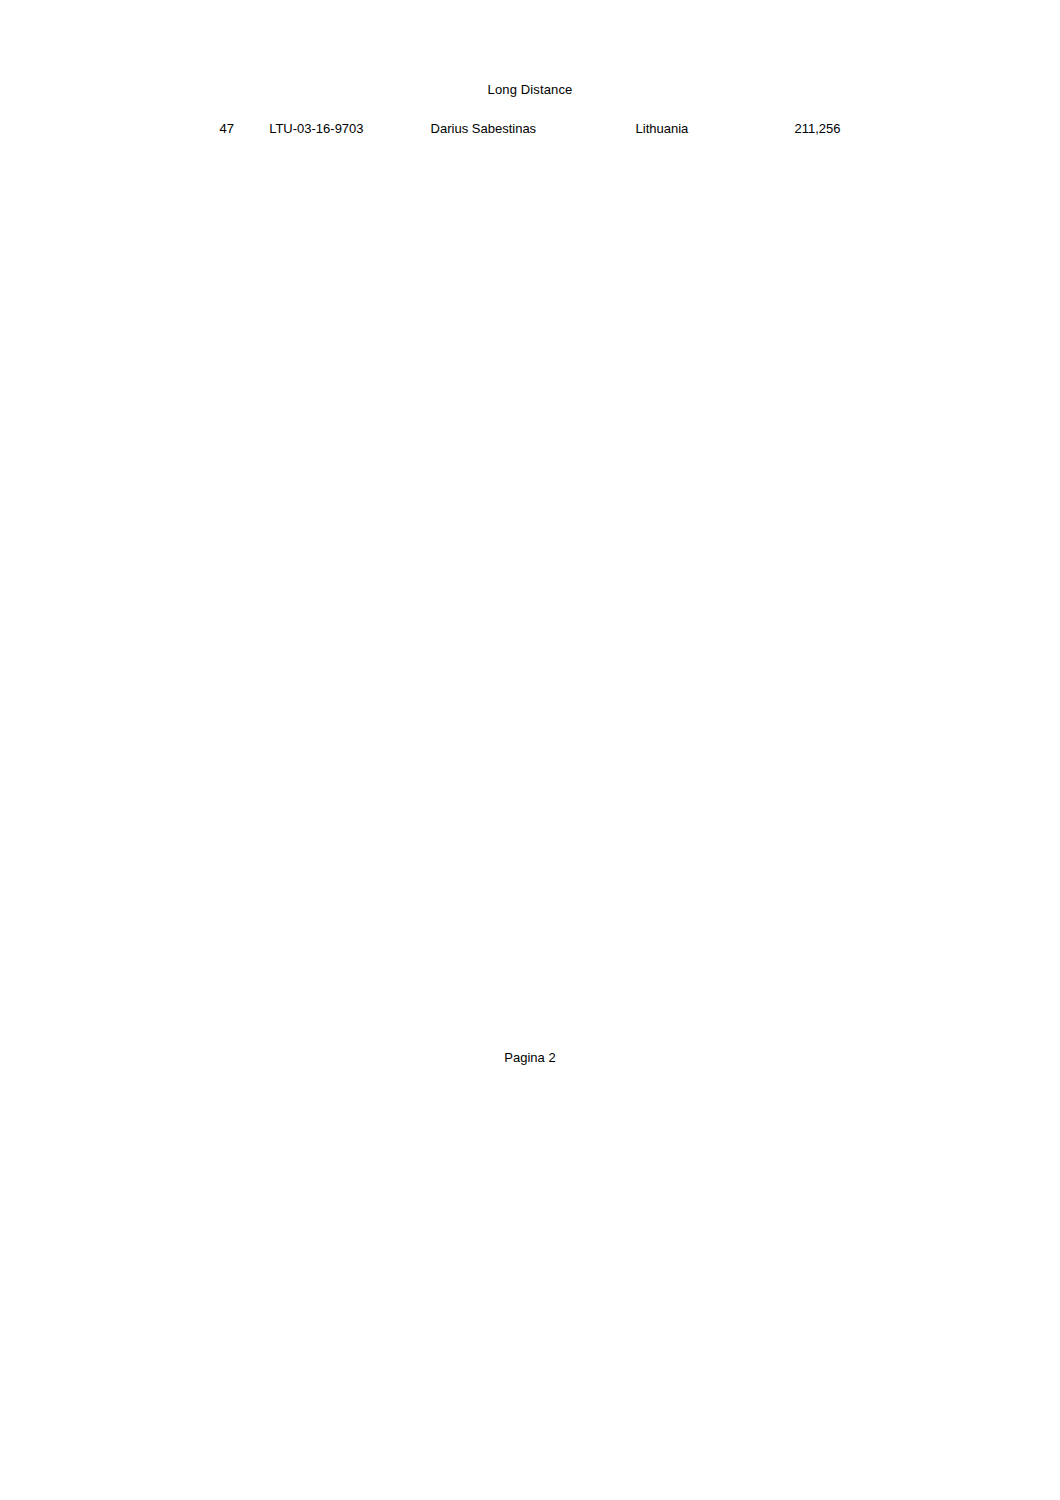Long Distance
| 47 | LTU-03-16-9703 | Darius Sabestinas | Lithuania | 211,256 |
Pagina 2